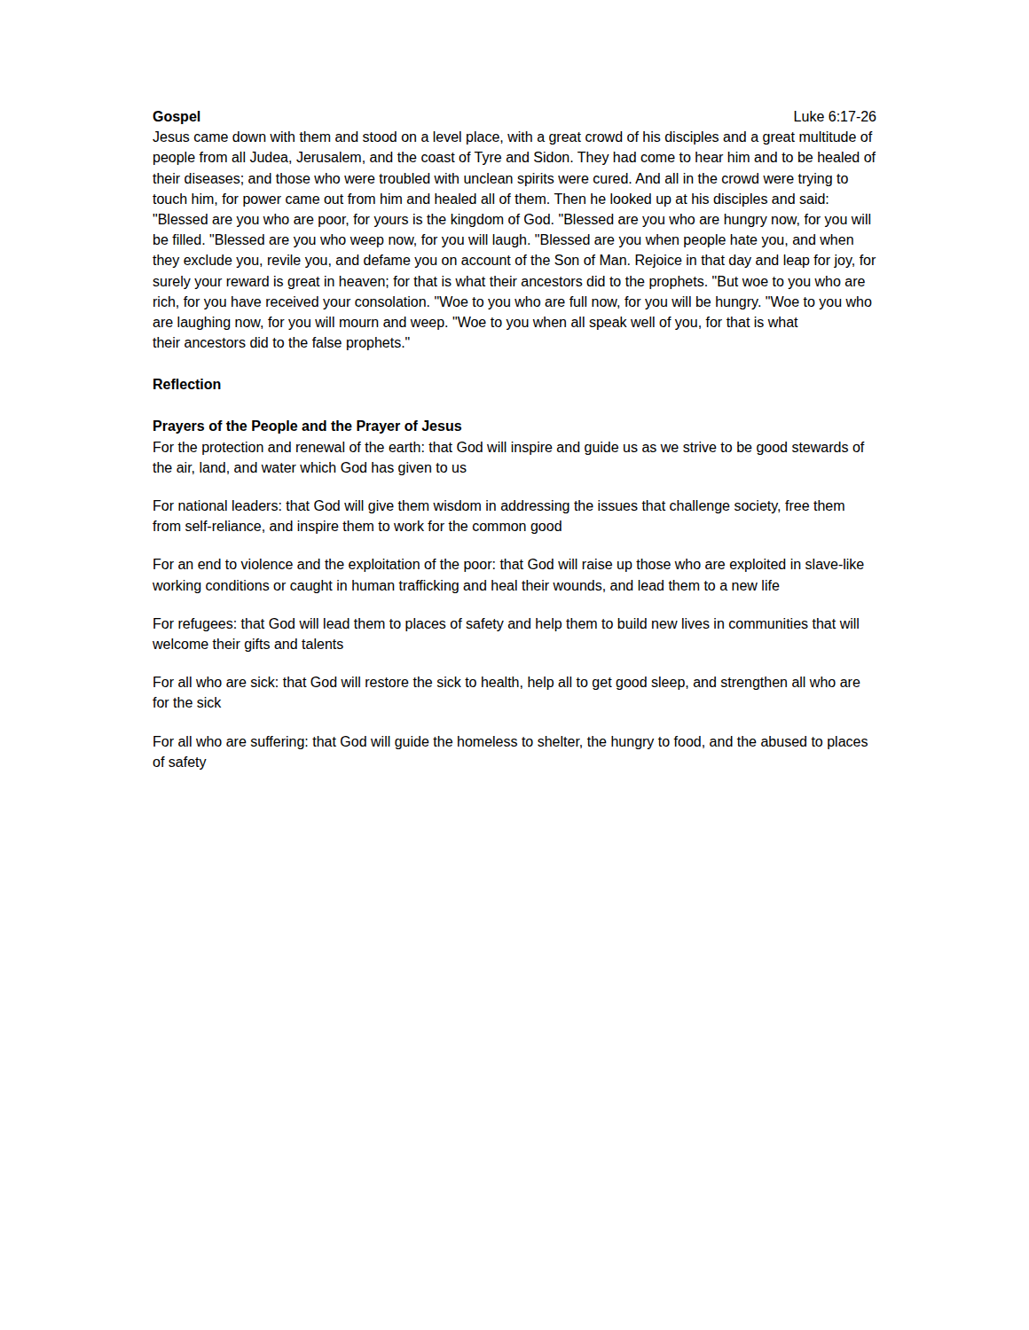Gospel
Luke 6:17-26
Jesus came down with them and stood on a level place, with a great crowd of his disciples and a great multitude of people from all Judea, Jerusalem, and the coast of Tyre and Sidon. They had come to hear him and to be healed of their diseases; and those who were troubled with unclean spirits were cured. And all in the crowd were trying to touch him, for power came out from him and healed all of them. Then he looked up at his disciples and said: "Blessed are you who are poor, for yours is the kingdom of God. "Blessed are you who are hungry now, for you will be filled. "Blessed are you who weep now, for you will laugh. "Blessed are you when people hate you, and when they exclude you, revile you, and defame you on account of the Son of Man. Rejoice in that day and leap for joy, for surely your reward is great in heaven; for that is what their ancestors did to the prophets. "But woe to you who are rich, for you have received your consolation. "Woe to you who are full now, for you will be hungry. "Woe to you who are laughing now, for you will mourn and weep. "Woe to you when all speak well of you, for that is what
their ancestors did to the false prophets."
Reflection
Prayers of the People and the Prayer of Jesus
For the protection and renewal of the earth: that God will inspire and guide us as we strive to be good stewards of the air, land, and water which God has given to us
For national leaders: that God will give them wisdom in addressing the issues that challenge society, free them from self-reliance, and inspire them to work for the common good
For an end to violence and the exploitation of the poor: that God will raise up those who are exploited in slave-like working conditions or caught in human trafficking and heal their wounds, and lead them to a new life
For refugees: that God will lead them to places of safety and help them to build new lives in communities that will welcome their gifts and talents
For all who are sick: that God will restore the sick to health, help all to get good sleep, and strengthen all who are for the sick
For all who are suffering: that God will guide the homeless to shelter, the hungry to food, and the abused to places of safety